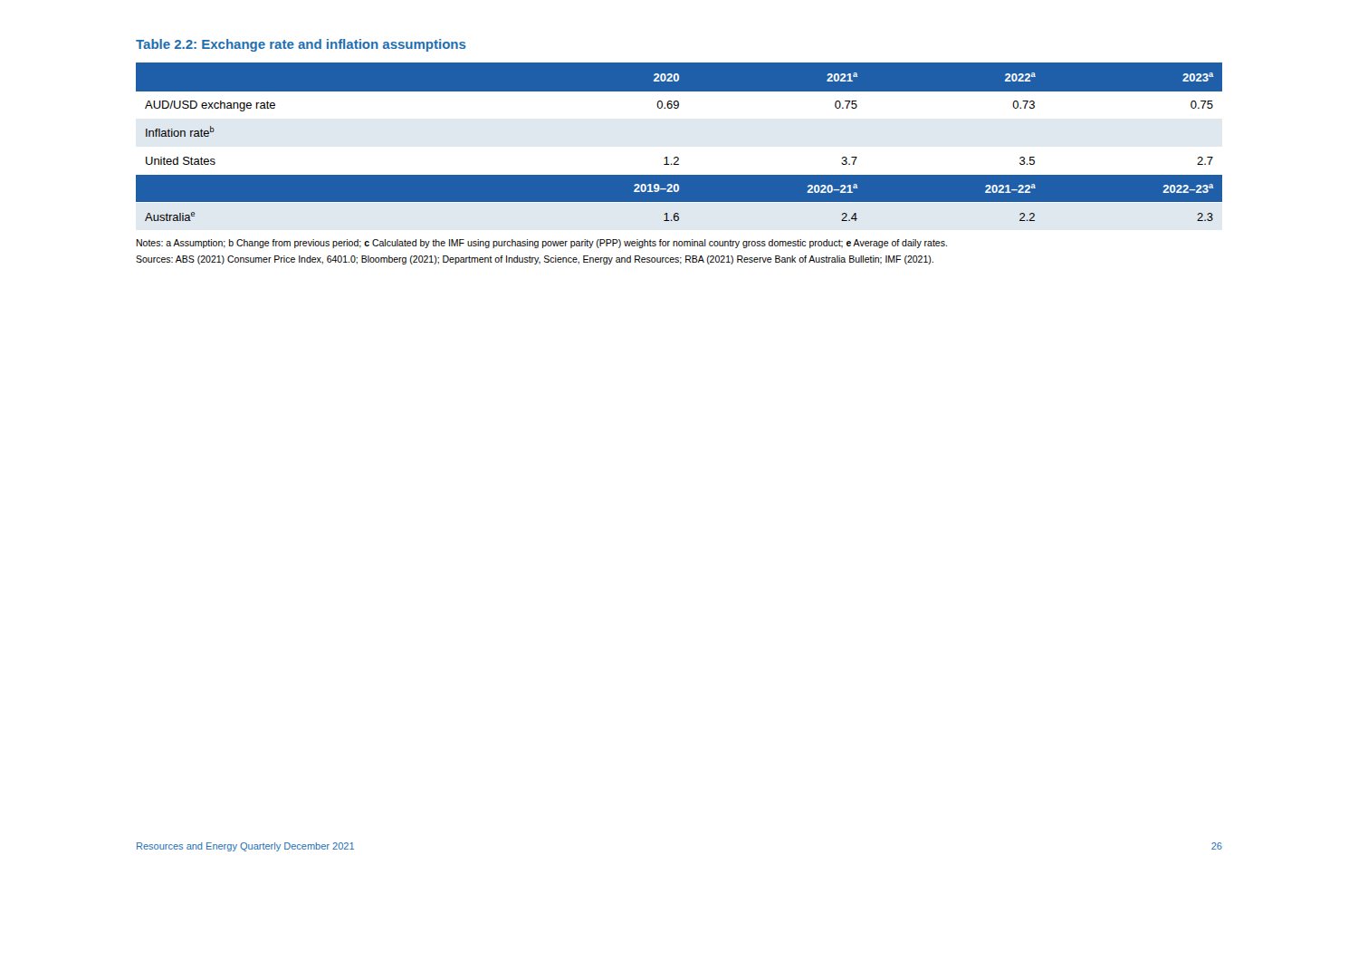Table 2.2: Exchange rate and inflation assumptions
| | 2020 | 2021 a | 2022 a | 2023 a |
| --- | --- | --- | --- | --- |
| AUD/USD exchange rate | 0.69 | 0.75 | 0.73 | 0.75 |
| Inflation rate b | | | | |
| United States | 1.2 | 3.7 | 3.5 | 2.7 |
| | 2019–20 | 2020–21 a | 2021–22 a | 2022–23 a |
| Australia e | 1.6 | 2.4 | 2.2 | 2.3 |
Notes: a Assumption; b Change from previous period; c Calculated by the IMF using purchasing power parity (PPP) weights for nominal country gross domestic product; e Average of daily rates.
Sources: ABS (2021) Consumer Price Index, 6401.0; Bloomberg (2021); Department of Industry, Science, Energy and Resources; RBA (2021) Reserve Bank of Australia Bulletin; IMF (2021).
Resources and Energy Quarterly December 2021 26